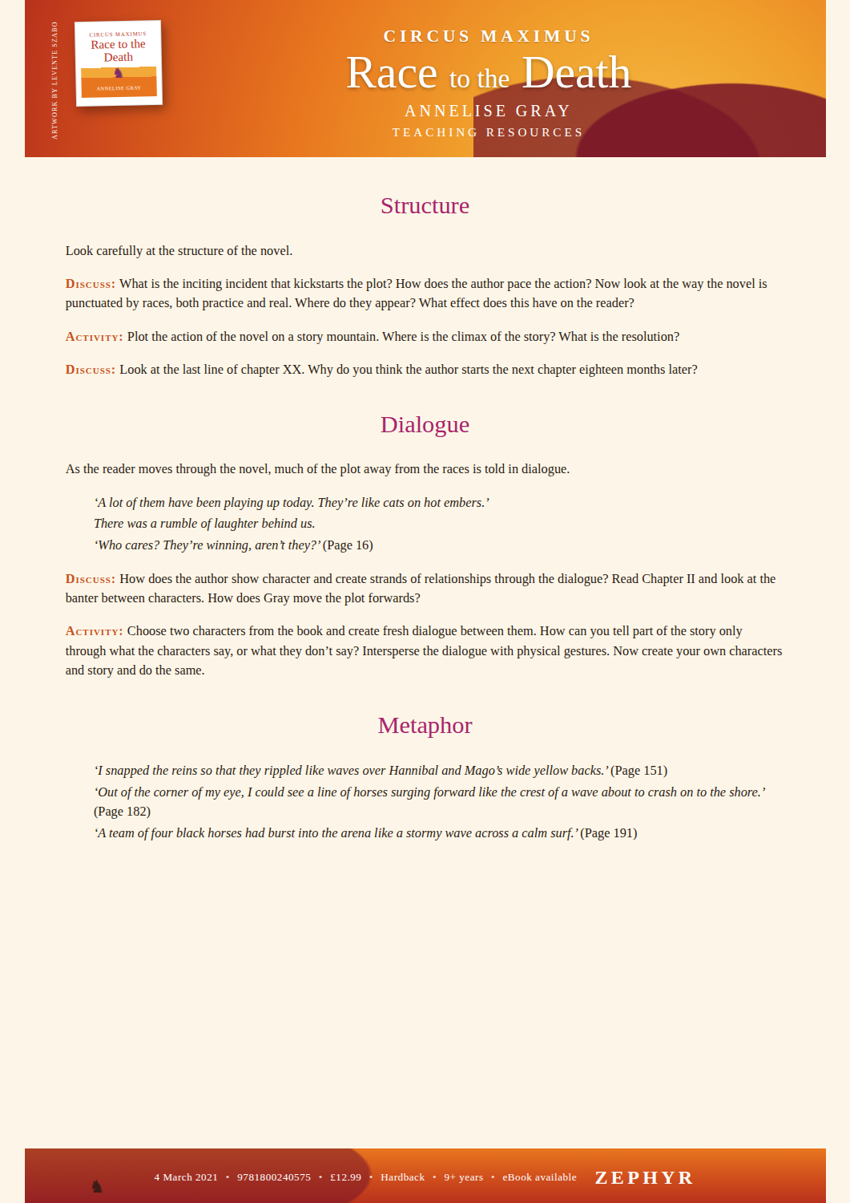Artwork by Levente Szabo
Circus Maximus Race to the Death ♞ Annelise Gray
Circus Maximus
Race to the Death
Annelise Gray
Teaching Resources
Structure
Look carefully at the structure of the novel.
Discuss: What is the inciting incident that kickstarts the plot? How does the author pace the action? Now look at the way the novel is punctuated by races, both practice and real. Where do they appear? What effect does this have on the reader?
Activity: Plot the action of the novel on a story mountain. Where is the climax of the story? What is the resolution?
Discuss: Look at the last line of chapter XX. Why do you think the author starts the next chapter eighteen months later?
Dialogue
As the reader moves through the novel, much of the plot away from the races is told in dialogue.
‘A lot of them have been playing up today. They’re like cats on hot embers.’
There was a rumble of laughter behind us.
‘Who cares? They’re winning, aren’t they?’ (Page 16)
Discuss: How does the author show character and create strands of relationships through the dialogue? Read Chapter II and look at the banter between characters. How does Gray move the plot forwards?
Activity: Choose two characters from the book and create fresh dialogue between them. How can you tell part of the story only through what the characters say, or what they don’t say? Intersperse the dialogue with physical gestures. Now create your own characters and story and do the same.
Metaphor
‘I snapped the reins so that they rippled like waves over Hannibal and Mago’s wide yellow backs.’ (Page 151)
‘Out of the corner of my eye, I could see a line of horses surging forward like the crest of a wave about to crash on to the shore.’ (Page 182)
‘A team of four black horses had burst into the arena like a stormy wave across a calm surf.’ (Page 191)
♞
4 March 2021 • 9781800240575 • £12.99 • Hardback • 9+ years • eBook available
ZEPHYR